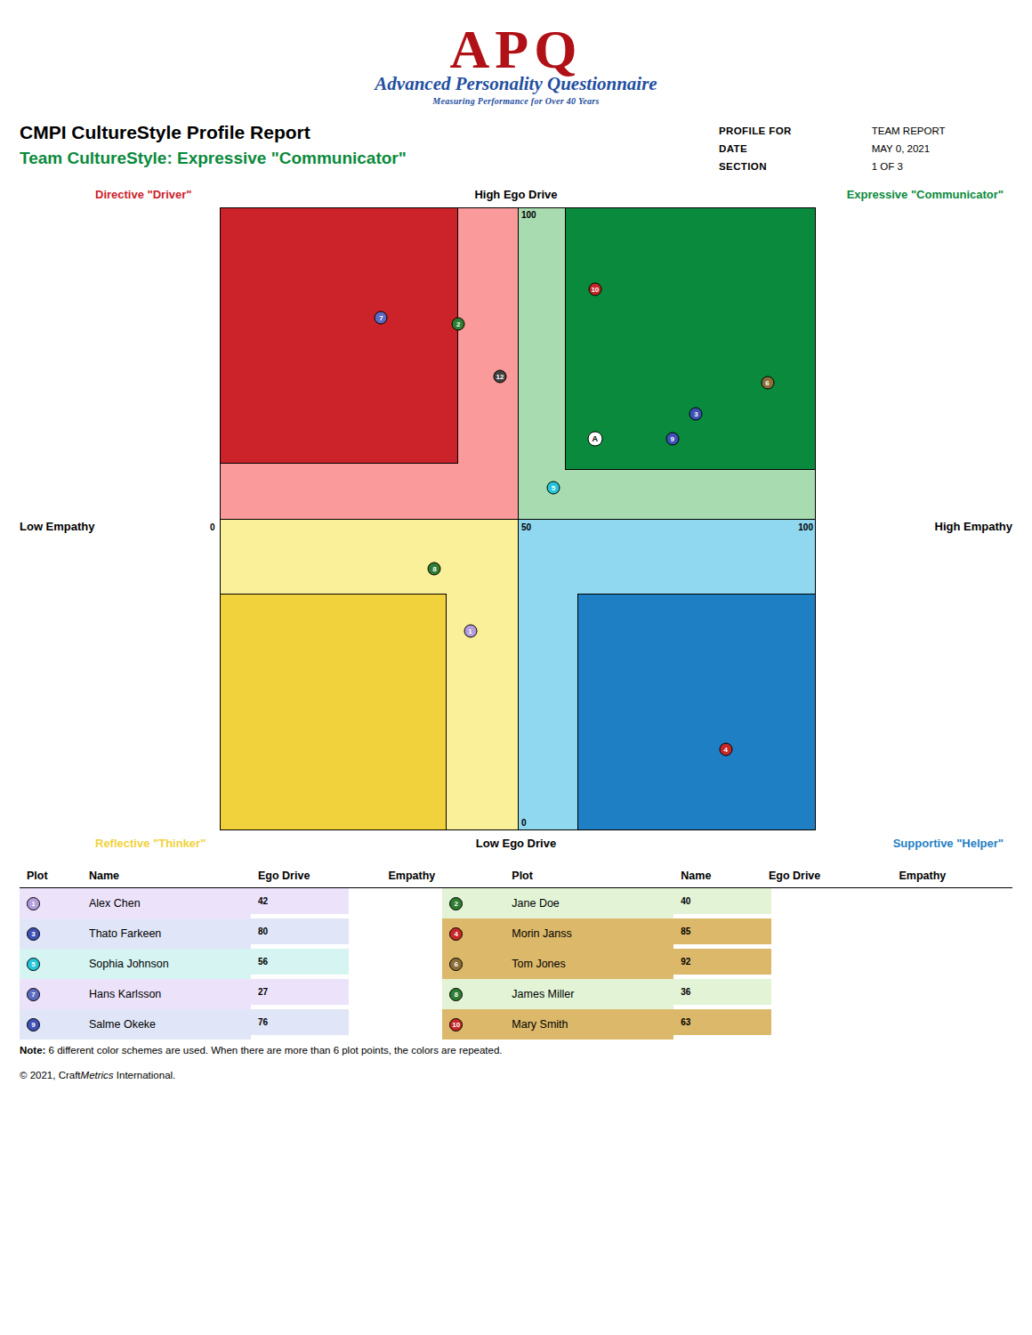APQ
Advanced Personality Questionnaire
Measuring Performance for Over 40 Years
CMPI CultureStyle Profile Report
Team CultureStyle: Expressive "Communicator"
| PROFILE FOR | TEAM REPORT |
| DATE | MAY 0, 2021 |
| SECTION | 1 OF 3 |
Directive "Driver" High Ego Drive Expressive "Communicator"
Low Empathy
High Empathy
100 0 50 100 0
7
2
10
12
6
3
A
9
5
8
1
4
Reflective "Thinker"
Low Ego Drive
Supportive "Helper"
| Plot | Name | Ego Drive | Empathy | | Plot | Name | Ego Drive | Empathy |
| --- | --- | --- | --- | --- | --- | --- | --- | --- |
| 1 | Alex Chen | 30 | 42 | | 2 | Jane Doe | 80 | 40 |
| 3 | Thato Farkeen | 68 | 80 | | 4 | Morin Janss | 10 | 85 |
| 5 | Sophia Johnson | 52 | 56 | | 6 | Tom Jones | 70 | 92 |
| 7 | Hans Karlsson | 81 | 27 | | 8 | James Miller | 42 | 36 |
| 9 | Salme Okeke | 62 | 76 | | 10 | Mary Smith | 85 | 63 |
Note: 6 different color schemes are used. When there are more than 6 plot points, the colors are repeated.
© 2021, CraftMetrics International.